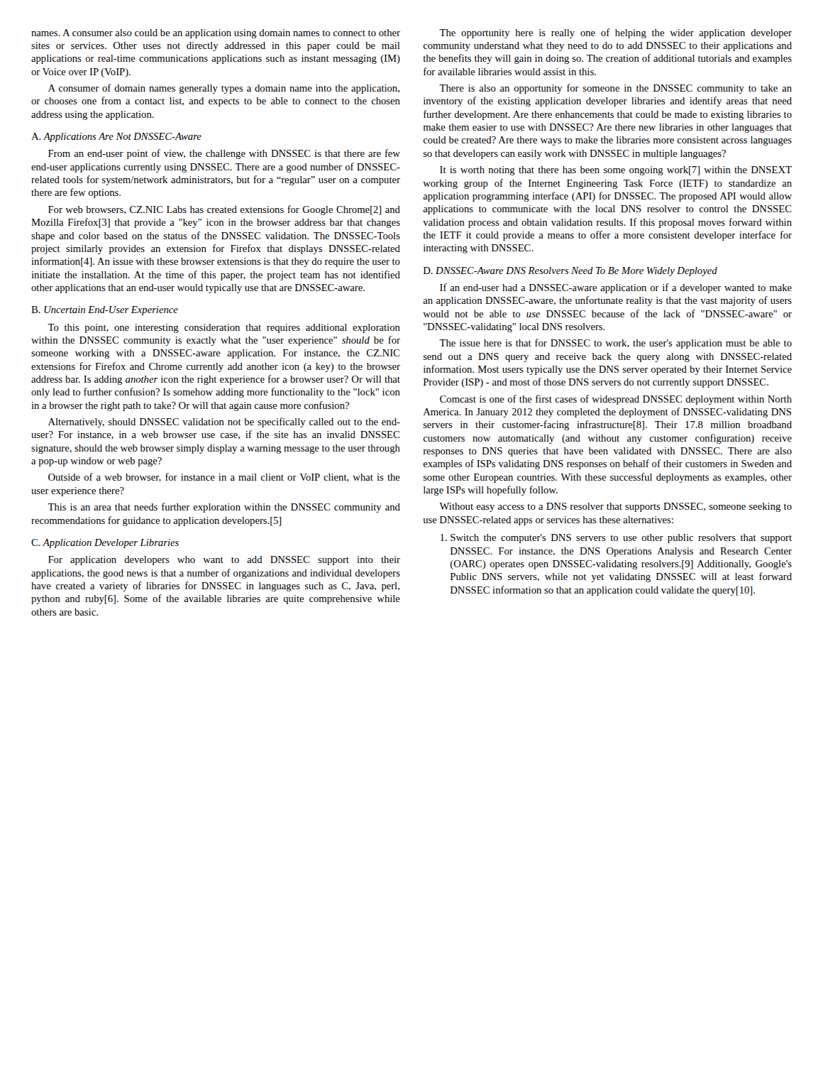names. A consumer also could be an application using domain names to connect to other sites or services. Other uses not directly addressed in this paper could be mail applications or real-time communications applications such as instant messaging (IM) or Voice over IP (VoIP).
A consumer of domain names generally types a domain name into the application, or chooses one from a contact list, and expects to be able to connect to the chosen address using the application.
A. Applications Are Not DNSSEC-Aware
From an end-user point of view, the challenge with DNSSEC is that there are few end-user applications currently using DNSSEC. There are a good number of DNSSEC-related tools for system/network administrators, but for a “regular” user on a computer there are few options.
For web browsers, CZ.NIC Labs has created extensions for Google Chrome[2] and Mozilla Firefox[3] that provide a "key" icon in the browser address bar that changes shape and color based on the status of the DNSSEC validation. The DNSSEC-Tools project similarly provides an extension for Firefox that displays DNSSEC-related information[4]. An issue with these browser extensions is that they do require the user to initiate the installation. At the time of this paper, the project team has not identified other applications that an end-user would typically use that are DNSSEC-aware.
B. Uncertain End-User Experience
To this point, one interesting consideration that requires additional exploration within the DNSSEC community is exactly what the "user experience" should be for someone working with a DNSSEC-aware application. For instance, the CZ.NIC extensions for Firefox and Chrome currently add another icon (a key) to the browser address bar. Is adding another icon the right experience for a browser user? Or will that only lead to further confusion? Is somehow adding more functionality to the "lock" icon in a browser the right path to take? Or will that again cause more confusion?
Alternatively, should DNSSEC validation not be specifically called out to the end-user? For instance, in a web browser use case, if the site has an invalid DNSSEC signature, should the web browser simply display a warning message to the user through a pop-up window or web page?
Outside of a web browser, for instance in a mail client or VoIP client, what is the user experience there?
This is an area that needs further exploration within the DNSSEC community and recommendations for guidance to application developers.[5]
C. Application Developer Libraries
For application developers who want to add DNSSEC support into their applications, the good news is that a number of organizations and individual developers have created a variety of libraries for DNSSEC in languages such as C, Java, perl, python and ruby[6]. Some of the available libraries are quite comprehensive while others are basic.
The opportunity here is really one of helping the wider application developer community understand what they need to do to add DNSSEC to their applications and the benefits they will gain in doing so. The creation of additional tutorials and examples for available libraries would assist in this.
There is also an opportunity for someone in the DNSSEC community to take an inventory of the existing application developer libraries and identify areas that need further development. Are there enhancements that could be made to existing libraries to make them easier to use with DNSSEC? Are there new libraries in other languages that could be created? Are there ways to make the libraries more consistent across languages so that developers can easily work with DNSSEC in multiple languages?
It is worth noting that there has been some ongoing work[7] within the DNSEXT working group of the Internet Engineering Task Force (IETF) to standardize an application programming interface (API) for DNSSEC. The proposed API would allow applications to communicate with the local DNS resolver to control the DNSSEC validation process and obtain validation results. If this proposal moves forward within the IETF it could provide a means to offer a more consistent developer interface for interacting with DNSSEC.
D. DNSSEC-Aware DNS Resolvers Need To Be More Widely Deployed
If an end-user had a DNSSEC-aware application or if a developer wanted to make an application DNSSEC-aware, the unfortunate reality is that the vast majority of users would not be able to use DNSSEC because of the lack of "DNSSEC-aware" or "DNSSEC-validating" local DNS resolvers.
The issue here is that for DNSSEC to work, the user's application must be able to send out a DNS query and receive back the query along with DNSSEC-related information. Most users typically use the DNS server operated by their Internet Service Provider (ISP) - and most of those DNS servers do not currently support DNSSEC.
Comcast is one of the first cases of widespread DNSSEC deployment within North America. In January 2012 they completed the deployment of DNSSEC-validating DNS servers in their customer-facing infrastructure[8]. Their 17.8 million broadband customers now automatically (and without any customer configuration) receive responses to DNS queries that have been validated with DNSSEC. There are also examples of ISPs validating DNS responses on behalf of their customers in Sweden and some other European countries. With these successful deployments as examples, other large ISPs will hopefully follow.
Without easy access to a DNS resolver that supports DNSSEC, someone seeking to use DNSSEC-related apps or services has these alternatives:
Switch the computer's DNS servers to use other public resolvers that support DNSSEC. For instance, the DNS Operations Analysis and Research Center (OARC) operates open DNSSEC-validating resolvers.[9] Additionally, Google's Public DNS servers, while not yet validating DNSSEC will at least forward DNSSEC information so that an application could validate the query[10].